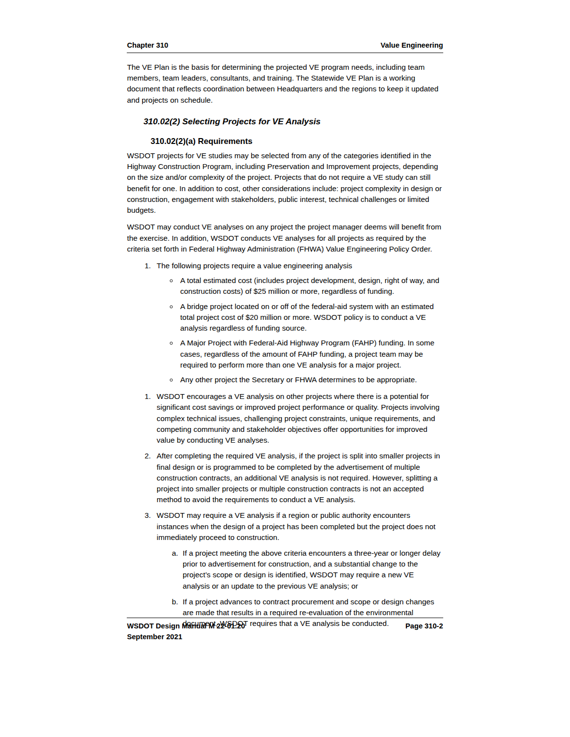Chapter 310
Value Engineering
The VE Plan is the basis for determining the projected VE program needs, including team members, team leaders, consultants, and training. The Statewide VE Plan is a working document that reflects coordination between Headquarters and the regions to keep it updated and projects on schedule.
310.02(2) Selecting Projects for VE Analysis
310.02(2)(a) Requirements
WSDOT projects for VE studies may be selected from any of the categories identified in the Highway Construction Program, including Preservation and Improvement projects, depending on the size and/or complexity of the project. Projects that do not require a VE study can still benefit for one. In addition to cost, other considerations include: project complexity in design or construction, engagement with stakeholders, public interest, technical challenges or limited budgets.
WSDOT may conduct VE analyses on any project the project manager deems will benefit from the exercise. In addition, WSDOT conducts VE analyses for all projects as required by the criteria set forth in Federal Highway Administration (FHWA) Value Engineering Policy Order.
The following projects require a value engineering analysis
A total estimated cost (includes project development, design, right of way, and construction costs) of $25 million or more, regardless of funding.
A bridge project located on or off of the federal-aid system with an estimated total project cost of $20 million or more. WSDOT policy is to conduct a VE analysis regardless of funding source.
A Major Project with Federal-Aid Highway Program (FAHP) funding. In some cases, regardless of the amount of FAHP funding, a project team may be required to perform more than one VE analysis for a major project.
Any other project the Secretary or FHWA determines to be appropriate.
WSDOT encourages a VE analysis on other projects where there is a potential for significant cost savings or improved project performance or quality. Projects involving complex technical issues, challenging project constraints, unique requirements, and competing community and stakeholder objectives offer opportunities for improved value by conducting VE analyses.
After completing the required VE analysis, if the project is split into smaller projects in final design or is programmed to be completed by the advertisement of multiple construction contracts, an additional VE analysis is not required. However, splitting a project into smaller projects or multiple construction contracts is not an accepted method to avoid the requirements to conduct a VE analysis.
WSDOT may require a VE analysis if a region or public authority encounters instances when the design of a project has been completed but the project does not immediately proceed to construction.
If a project meeting the above criteria encounters a three-year or longer delay prior to advertisement for construction, and a substantial change to the project’s scope or design is identified, WSDOT may require a new VE analysis or an update to the previous VE analysis; or
If a project advances to contract procurement and scope or design changes are made that results in a required re-evaluation of the environmental document, WSDOT requires that a VE analysis be conducted.
WSDOT Design Manual M 22-01.20
Page 310-2
September 2021